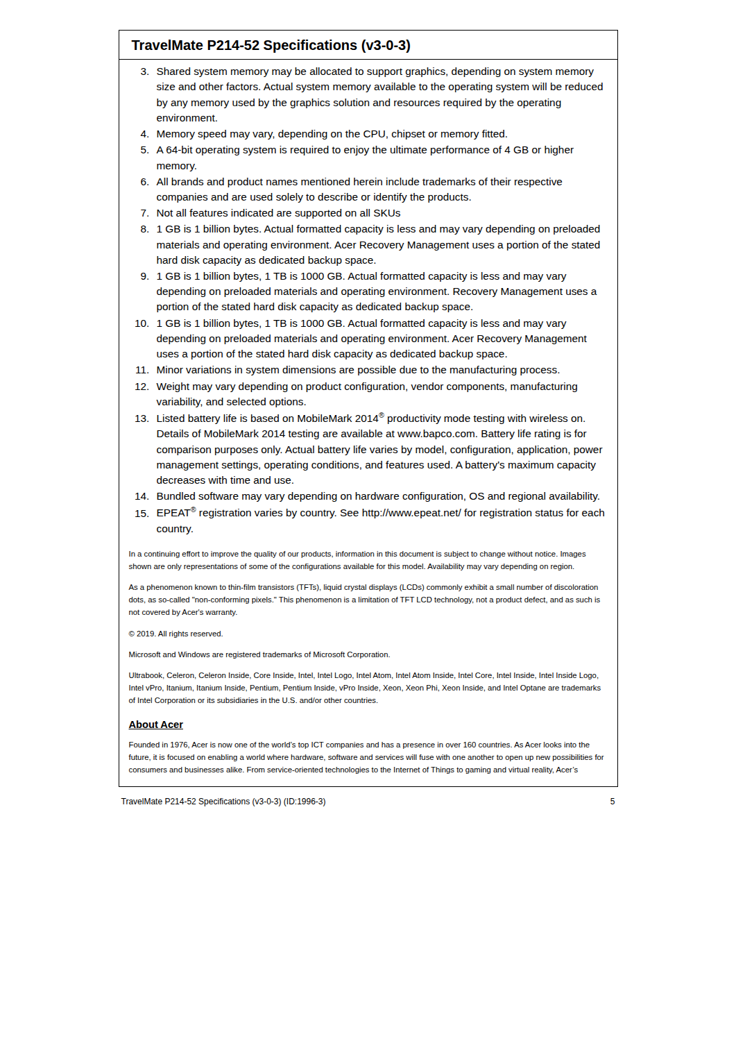TravelMate P214-52 Specifications (v3-0-3)
Shared system memory may be allocated to support graphics, depending on system memory size and other factors. Actual system memory available to the operating system will be reduced by any memory used by the graphics solution and resources required by the operating environment.
Memory speed may vary, depending on the CPU, chipset or memory fitted.
A 64-bit operating system is required to enjoy the ultimate performance of 4 GB or higher memory.
All brands and product names mentioned herein include trademarks of their respective companies and are used solely to describe or identify the products.
Not all features indicated are supported on all SKUs
1 GB is 1 billion bytes. Actual formatted capacity is less and may vary depending on preloaded materials and operating environment. Acer Recovery Management uses a portion of the stated hard disk capacity as dedicated backup space.
1 GB is 1 billion bytes, 1 TB is 1000 GB. Actual formatted capacity is less and may vary depending on preloaded materials and operating environment. Recovery Management uses a portion of the stated hard disk capacity as dedicated backup space.
1 GB is 1 billion bytes, 1 TB is 1000 GB. Actual formatted capacity is less and may vary depending on preloaded materials and operating environment. Acer Recovery Management uses a portion of the stated hard disk capacity as dedicated backup space.
Minor variations in system dimensions are possible due to the manufacturing process.
Weight may vary depending on product configuration, vendor components, manufacturing variability, and selected options.
Listed battery life is based on MobileMark 2014® productivity mode testing with wireless on. Details of MobileMark 2014 testing are available at www.bapco.com. Battery life rating is for comparison purposes only. Actual battery life varies by model, configuration, application, power management settings, operating conditions, and features used. A battery's maximum capacity decreases with time and use.
Bundled software may vary depending on hardware configuration, OS and regional availability.
EPEAT® registration varies by country. See http://www.epeat.net/ for registration status for each country.
In a continuing effort to improve the quality of our products, information in this document is subject to change without notice. Images shown are only representations of some of the configurations available for this model. Availability may vary depending on region.
As a phenomenon known to thin-film transistors (TFTs), liquid crystal displays (LCDs) commonly exhibit a small number of discoloration dots, as so-called "non-conforming pixels." This phenomenon is a limitation of TFT LCD technology, not a product defect, and as such is not covered by Acer's warranty.
© 2019. All rights reserved.
Microsoft and Windows are registered trademarks of Microsoft Corporation.
Ultrabook, Celeron, Celeron Inside, Core Inside, Intel, Intel Logo, Intel Atom, Intel Atom Inside, Intel Core, Intel Inside, Intel Inside Logo, Intel vPro, Itanium, Itanium Inside, Pentium, Pentium Inside, vPro Inside, Xeon, Xeon Phi, Xeon Inside, and Intel Optane are trademarks of Intel Corporation or its subsidiaries in the U.S. and/or other countries.
About Acer
Founded in 1976, Acer is now one of the world’s top ICT companies and has a presence in over 160 countries. As Acer looks into the future, it is focused on enabling a world where hardware, software and services will fuse with one another to open up new possibilities for consumers and businesses alike. From service-oriented technologies to the Internet of Things to gaming and virtual reality, Acer’s
TravelMate P214-52 Specifications (v3-0-3) (ID:1996-3) 5